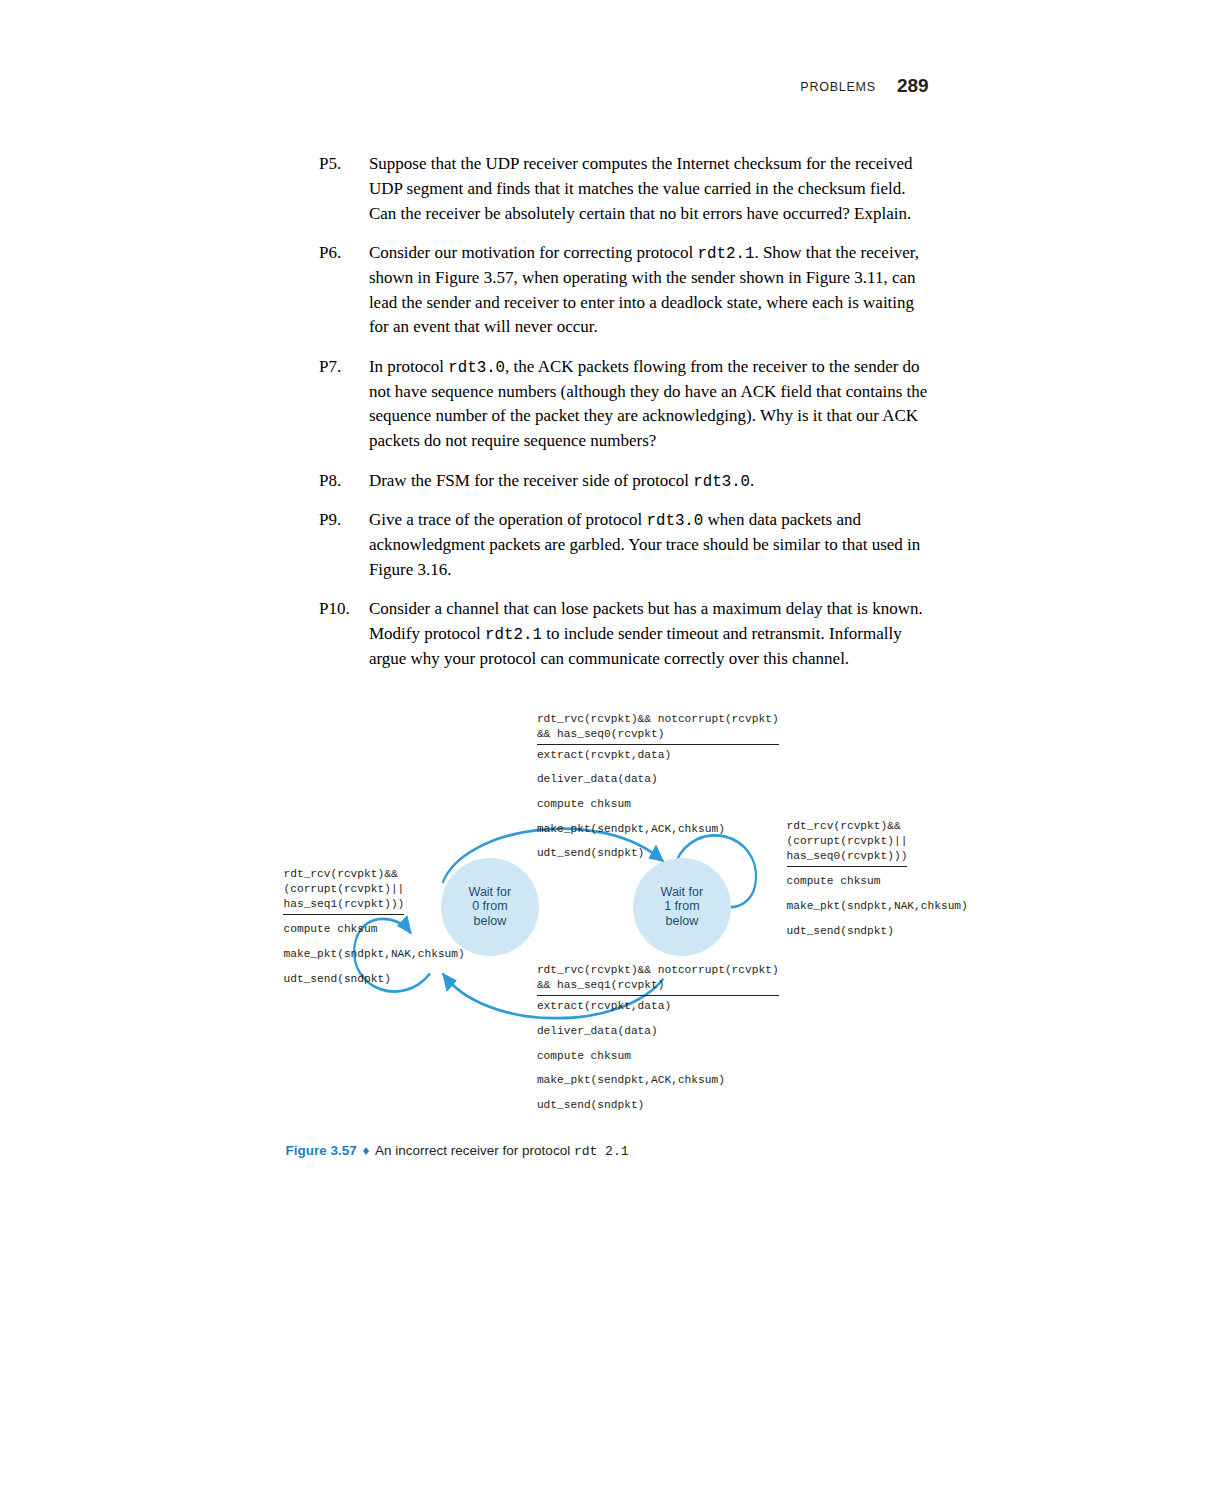Problems 289
P5. Suppose that the UDP receiver computes the Internet checksum for the received UDP segment and finds that it matches the value carried in the checksum field. Can the receiver be absolutely certain that no bit errors have occurred? Explain.
P6. Consider our motivation for correcting protocol rdt2.1. Show that the receiver, shown in Figure 3.57, when operating with the sender shown in Figure 3.11, can lead the sender and receiver to enter into a deadlock state, where each is waiting for an event that will never occur.
P7. In protocol rdt3.0, the ACK packets flowing from the receiver to the sender do not have sequence numbers (although they do have an ACK field that contains the sequence number of the packet they are acknowledging). Why is it that our ACK packets do not require sequence numbers?
P8. Draw the FSM for the receiver side of protocol rdt3.0.
P9. Give a trace of the operation of protocol rdt3.0 when data packets and acknowledgment packets are garbled. Your trace should be similar to that used in Figure 3.16.
P10. Consider a channel that can lose packets but has a maximum delay that is known. Modify protocol rdt2.1 to include sender timeout and retransmit. Informally argue why your protocol can communicate correctly over this channel.
rdt_rvc(rcvpkt)&& notcorrupt(rcvpkt) && has_seq0(rcvpkt)
extract(rcvpkt,data) deliver_data(data) compute chksum make_pkt(sendpkt,ACK,chksum) udt_send(sndpkt)
rdt_rcv(rcvpkt)&& (corrupt(rcvpkt)|| has_seq0(rcvpkt)))
compute chksum make_pkt(sndpkt,NAK,chksum) udt_send(sndpkt)
rdt_rcv(rcvpkt)&& (corrupt(rcvpkt)|| has_seq1(rcvpkt)))
compute chksum make_pkt(sndpkt,NAK,chksum) udt_send(sndpkt)
rdt_rvc(rcvpkt)&& notcorrupt(rcvpkt) && has_seq1(rcvpkt)
extract(rcvpkt,data) deliver_data(data) compute chksum make_pkt(sendpkt,ACK,chksum) udt_send(sndpkt)
Wait for
0 from
below
Wait for
1 from
below
Figure 3.57♦An incorrect receiver for protocol rdt 2.1